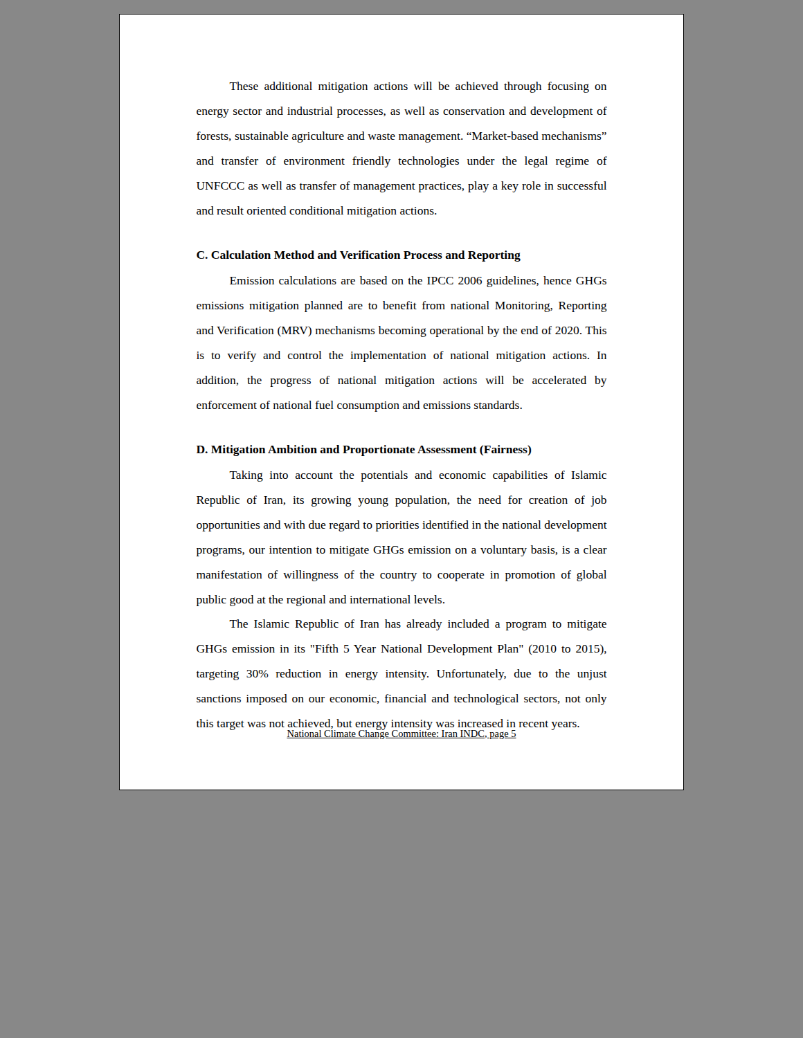These additional mitigation actions will be achieved through focusing on energy sector and industrial processes, as well as conservation and development of forests, sustainable agriculture and waste management. “Market-based mechanisms” and transfer of environment friendly technologies under the legal regime of UNFCCC as well as transfer of management practices, play a key role in successful and result oriented conditional mitigation actions.
C. Calculation Method and Verification Process and Reporting
Emission calculations are based on the IPCC 2006 guidelines, hence GHGs emissions mitigation planned are to benefit from national Monitoring, Reporting and Verification (MRV) mechanisms becoming operational by the end of 2020. This is to verify and control the implementation of national mitigation actions. In addition, the progress of national mitigation actions will be accelerated by enforcement of national fuel consumption and emissions standards.
D. Mitigation Ambition and Proportionate Assessment (Fairness)
Taking into account the potentials and economic capabilities of Islamic Republic of Iran, its growing young population, the need for creation of job opportunities and with due regard to priorities identified in the national development programs, our intention to mitigate GHGs emission on a voluntary basis, is a clear manifestation of willingness of the country to cooperate in promotion of global public good at the regional and international levels.
The Islamic Republic of Iran has already included a program to mitigate GHGs emission in its "Fifth 5 Year National Development Plan" (2010 to 2015), targeting 30% reduction in energy intensity. Unfortunately, due to the unjust sanctions imposed on our economic, financial and technological sectors, not only this target was not achieved, but energy intensity was increased in recent years.
National Climate Change Committee: Iran INDC, page 5